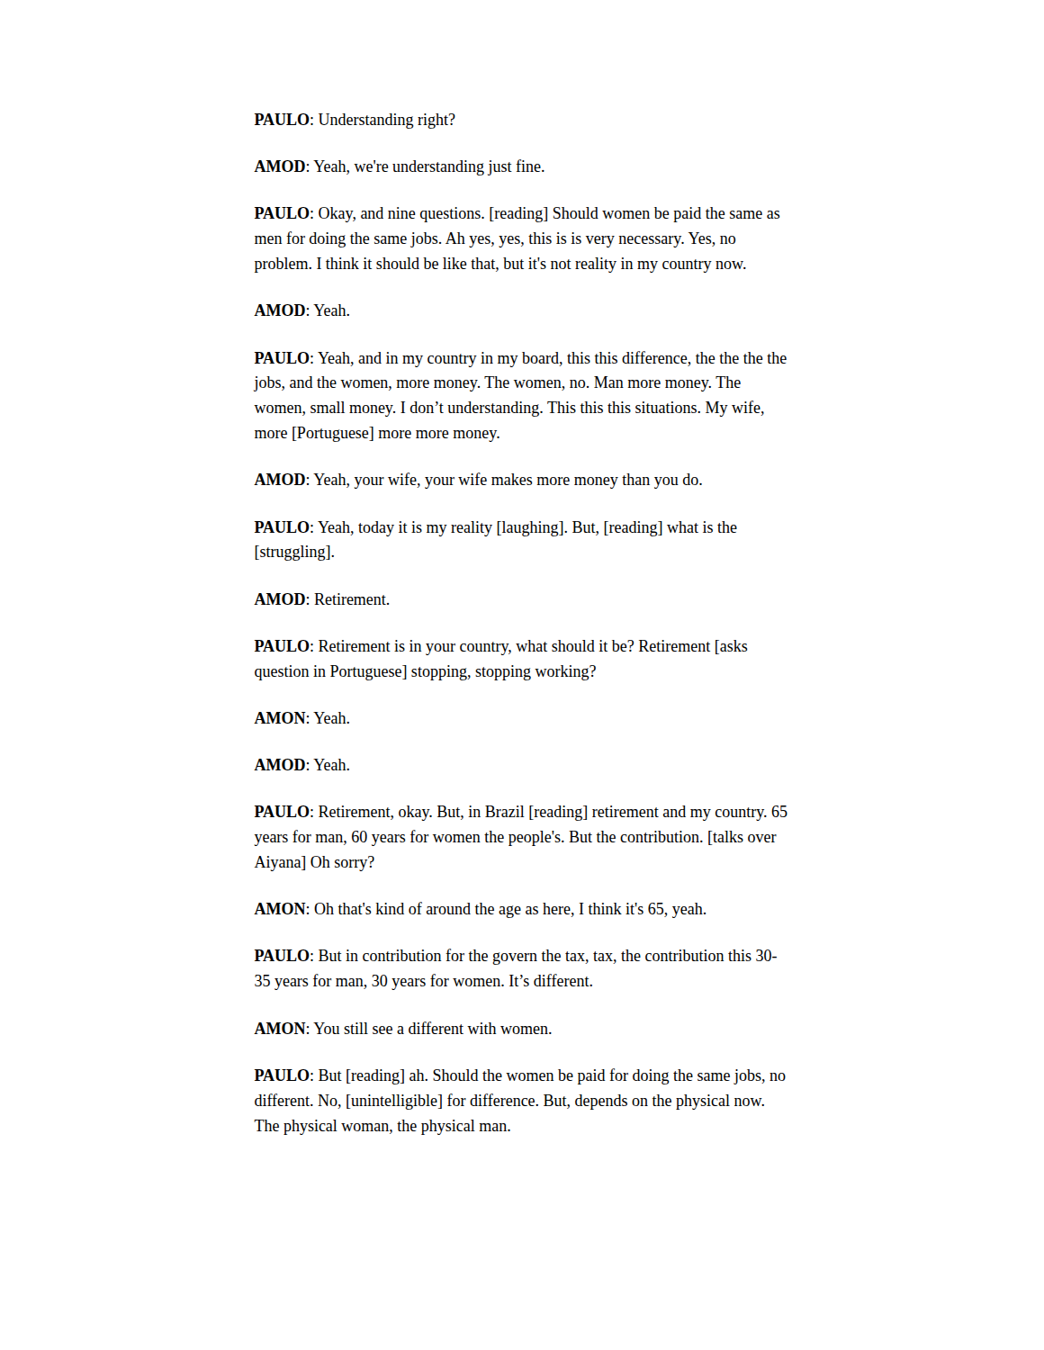PAULO: Understanding right?
AMOD: Yeah, we're understanding just fine.
PAULO: Okay, and nine questions. [reading] Should women be paid the same as men for doing the same jobs. Ah yes, yes, this is is very necessary. Yes, no problem. I think it should be like that, but it's not reality in my country now.
AMOD: Yeah.
PAULO: Yeah, and in my country in my board, this this difference, the the the the jobs, and the women, more money. The women, no. Man more money. The women, small money. I don’t understanding. This this this situations. My wife, more [Portuguese] more more money.
AMOD: Yeah, your wife, your wife makes more money than you do.
PAULO: Yeah, today it is my reality [laughing]. But, [reading] what is the [struggling].
AMOD: Retirement.
PAULO: Retirement is in your country, what should it be? Retirement [asks question in Portuguese] stopping, stopping working?
AMON: Yeah.
AMOD: Yeah.
PAULO: Retirement, okay. But, in Brazil [reading] retirement and my country. 65 years for man, 60 years for women the people's. But the contribution. [talks over Aiyana] Oh sorry?
AMON: Oh that's kind of around the age as here, I think it's 65, yeah.
PAULO: But in contribution for the govern the tax, tax, the contribution this 30-35 years for man, 30 years for women. It’s different.
AMON: You still see a different with women.
PAULO: But [reading] ah. Should the women be paid for doing the same jobs, no different. No, [unintelligible] for difference. But, depends on the physical now. The physical woman, the physical man.